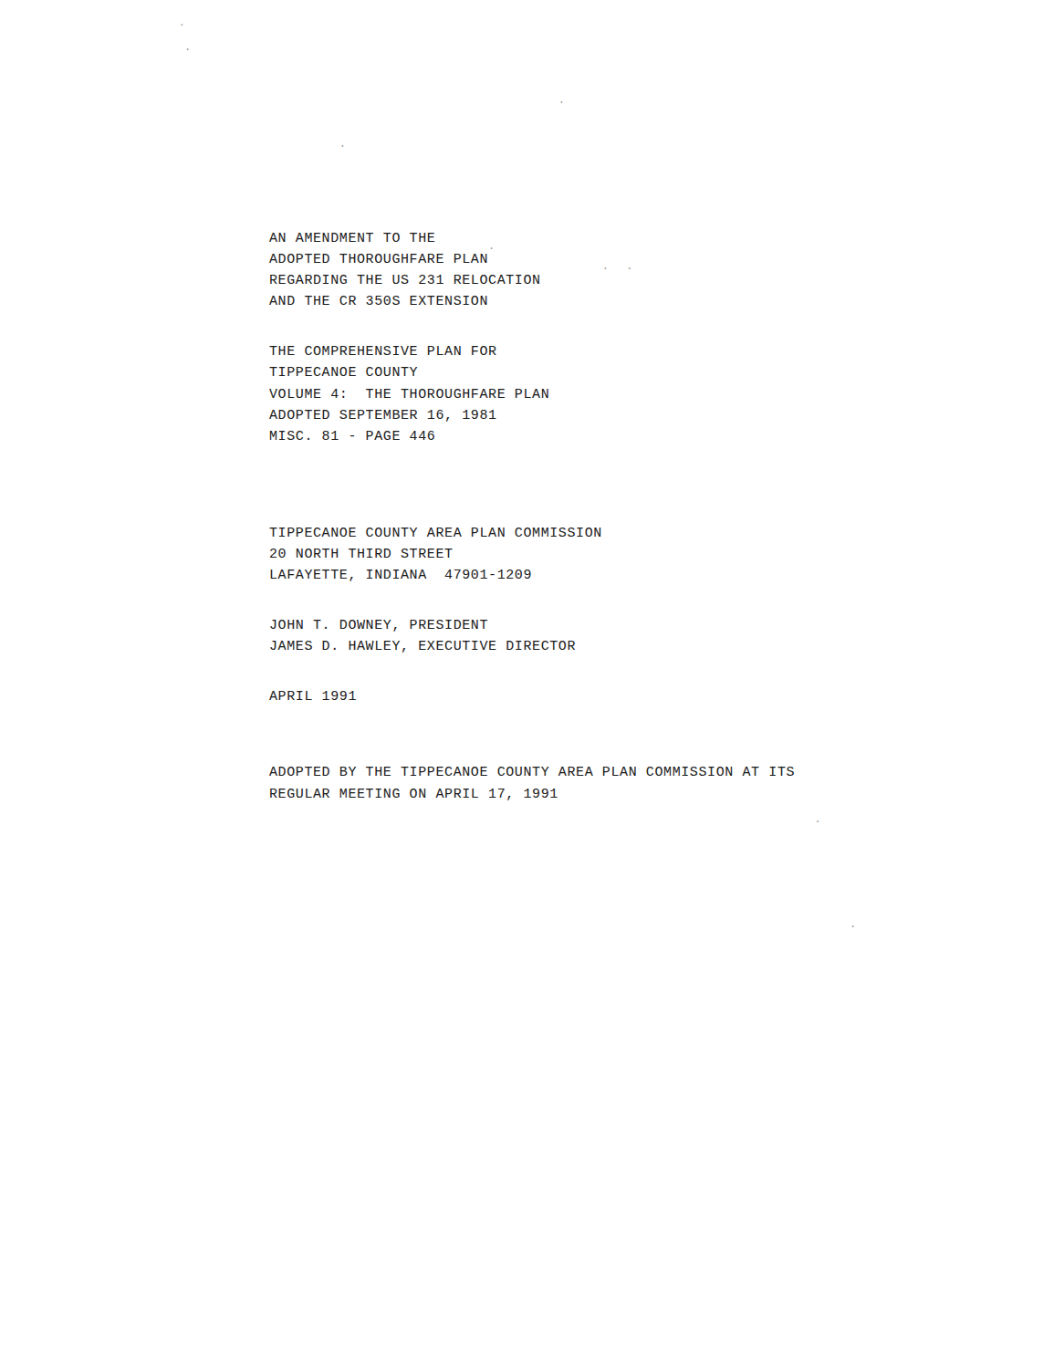.
. . . . . . . .
AN AMENDMENT TO THE ADOPTED THOROUGHFARE PLAN REGARDING THE US 231 RELOCATION AND THE CR 350S EXTENSION
THE COMPREHENSIVE PLAN FOR TIPPECANOE COUNTY VOLUME 4: THE THOROUGHFARE PLAN ADOPTED SEPTEMBER 16, 1981 MISC. 81 - PAGE 446
TIPPECANOE COUNTY AREA PLAN COMMISSION 20 NORTH THIRD STREET LAFAYETTE, INDIANA 47901-1209
JOHN T. DOWNEY, PRESIDENT JAMES D. HAWLEY, EXECUTIVE DIRECTOR
APRIL 1991
ADOPTED BY THE TIPPECANOE COUNTY AREA PLAN COMMISSION AT ITS REGULAR MEETING ON APRIL 17, 1991